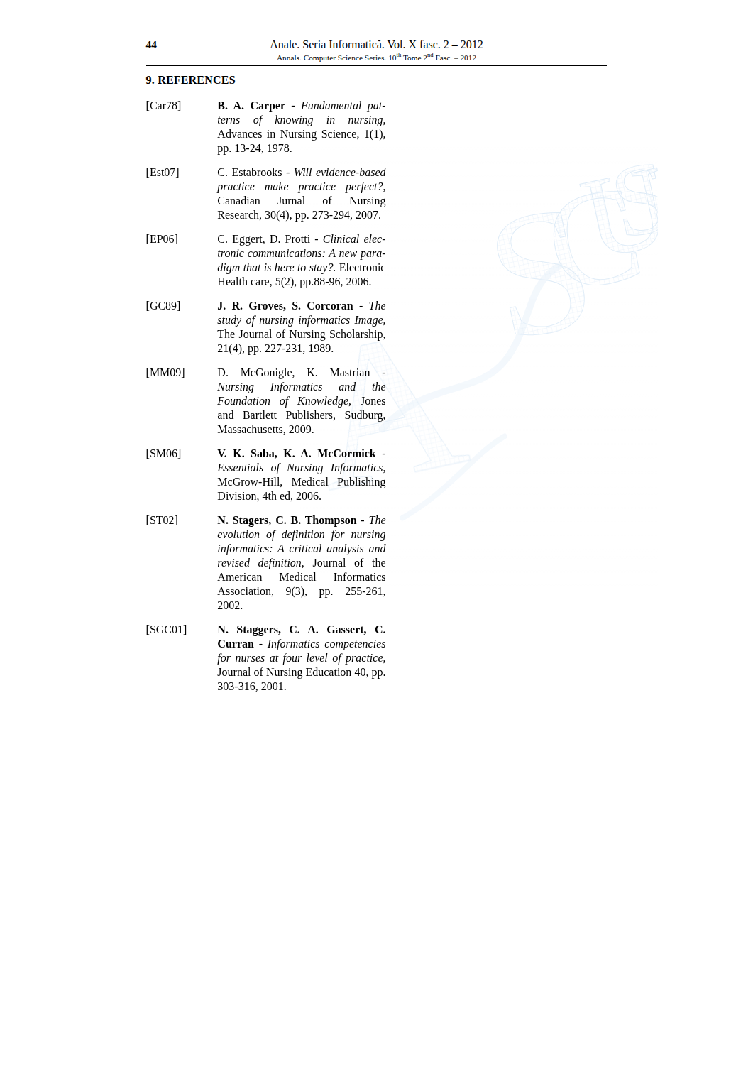44
Anale. Seria Informatică. Vol. X fasc. 2 – 2012
Annals. Computer Science Series. 10th Tome 2nd Fasc. – 2012
A S C U S
9. REFERENCES
[Car78]
B. A. Carper - Fundamental patterns of knowing in nursing, Advances in Nursing Science, 1(1), pp. 13-24, 1978.
[Est07]
C. Estabrooks - Will evidence-based practice make practice perfect?, Canadian Jurnal of Nursing Research, 30(4), pp. 273-294, 2007.
[EP06]
C. Eggert, D. Protti - Clinical electronic communications: A new paradigm that is here to stay?. Electronic Health care, 5(2), pp.88-96, 2006.
[GC89]
J. R. Groves, S. Corcoran - The study of nursing informatics Image, The Journal of Nursing Scholarship, 21(4), pp. 227-231, 1989.
[MM09]
D. McGonigle, K. Mastrian - Nursing Informatics and the Foundation of Knowledge, Jones and Bartlett Publishers, Sudburg, Massachusetts, 2009.
[SM06]
V. K. Saba, K. A. McCormick - Essentials of Nursing Informatics, McGrow-Hill, Medical Publishing Division, 4th ed, 2006.
[ST02]
N. Stagers, C. B. Thompson - The evolution of definition for nursing informatics: A critical analysis and revised definition, Journal of the American Medical Informatics Association, 9(3), pp. 255-261, 2002.
[SGC01]
N. Staggers, C. A. Gassert, C. Curran - Informatics competencies for nurses at four level of practice, Journal of Nursing Education 40, pp. 303-316, 2001.